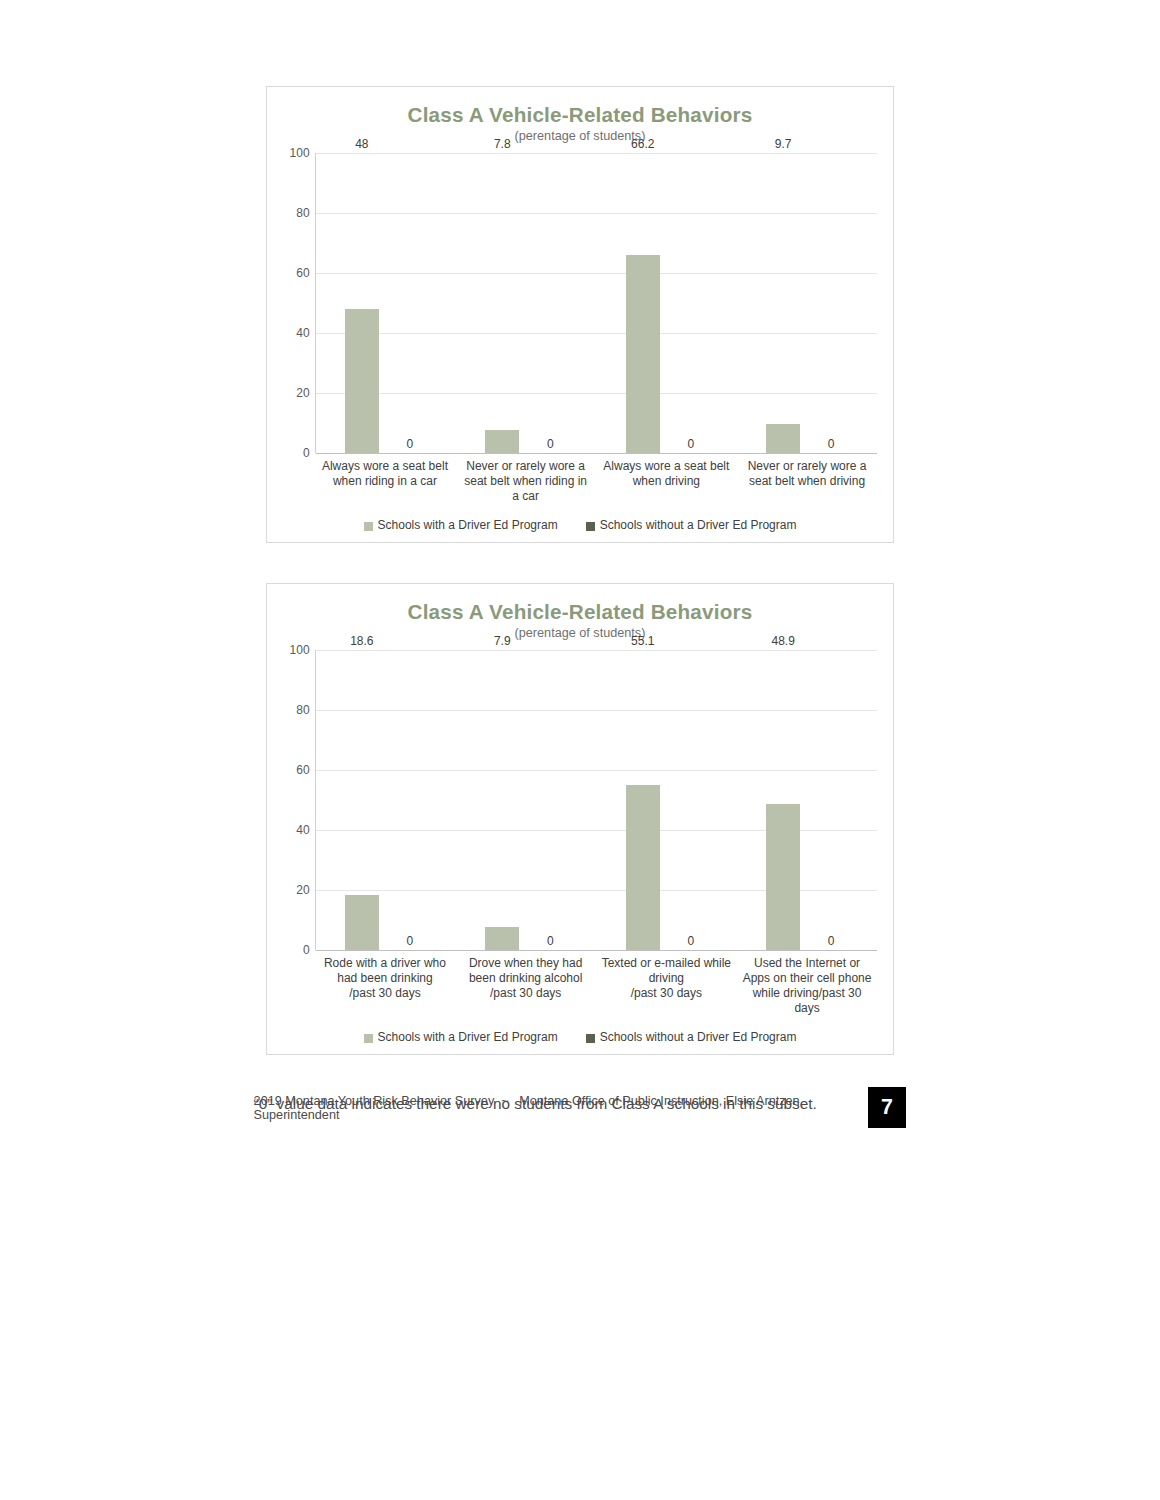Class A Vehicle-Related Behaviors
(perentage of students)
100
80
60
40
20
0
48
0
7.8
0
66.2
0
9.7
0
Always wore a seat belt when riding in a car
Never or rarely wore a seat belt when riding in a car
Always wore a seat belt when driving
Never or rarely wore a seat belt when driving
Schools with a Driver Ed Program
Schools without a Driver Ed Program
Class A Vehicle-Related Behaviors
(perentage of students)
100
80
60
40
20
0
18.6
0
7.9
0
55.1
0
48.9
0
Rode with a driver who had been drinking
/past 30 days
Drove when they had been drinking alcohol
/past 30 days
Texted or e-mailed while driving
/past 30 days
Used the Internet or Apps on their cell phone while driving/past 30 days
Schools with a Driver Ed Program
Schools without a Driver Ed Program
“0” value data indicates there were no students from Class A schools in this subset.
2019 Montana Youth Risk Behavior Survey ~ Montana Office of Public Instruction, Elsie Arntzen, Superintendent
7